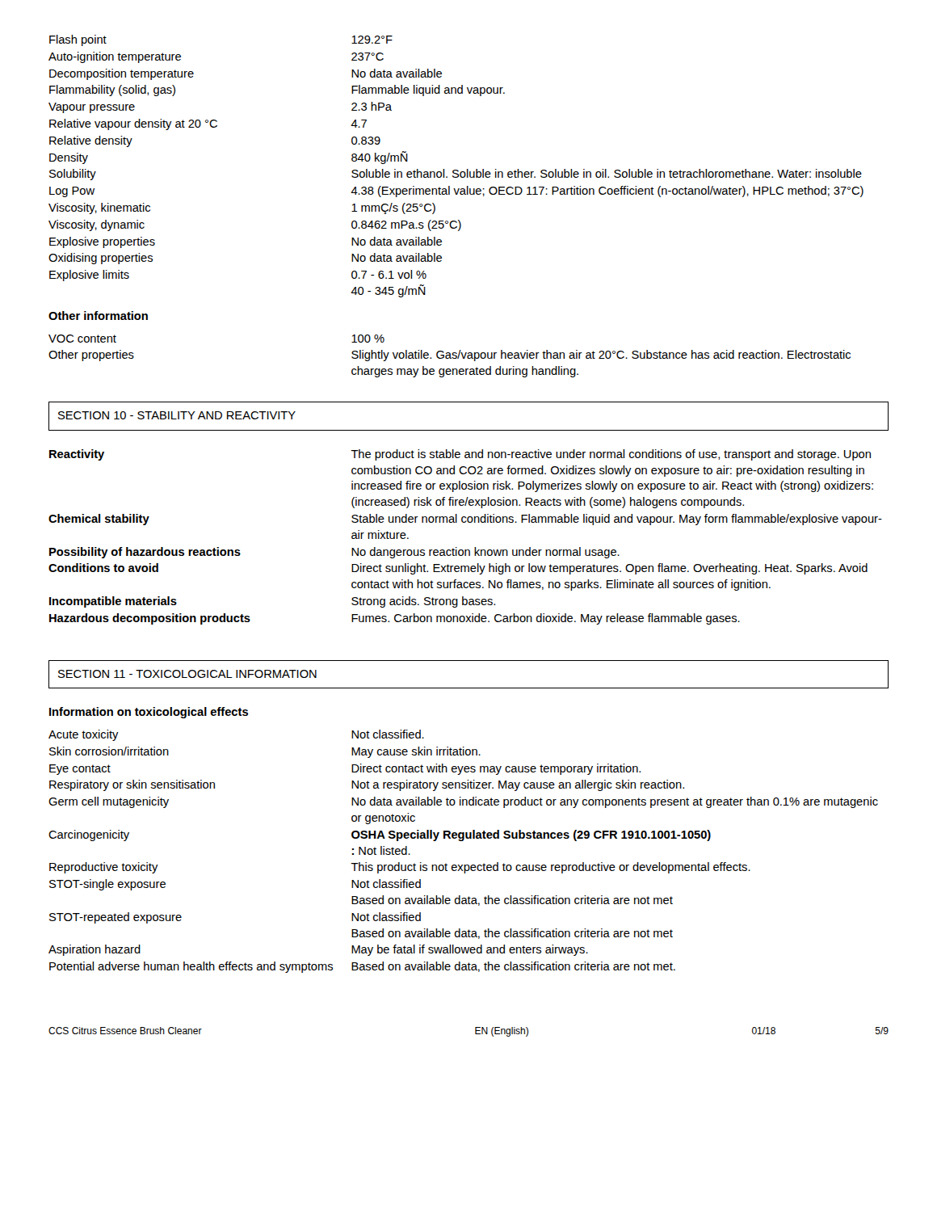| Flash point | 129.2°F |
| Auto-ignition temperature | 237°C |
| Decomposition temperature | No data available |
| Flammability (solid, gas) | Flammable liquid and vapour. |
| Vapour pressure | 2.3 hPa |
| Relative vapour density at 20 °C | 4.7 |
| Relative density | 0.839 |
| Density | 840 kg/mÑ |
| Solubility | Soluble in ethanol. Soluble in ether. Soluble in oil. Soluble in tetrachloromethane. Water: insoluble |
| Log Pow | 4.38 (Experimental value; OECD 117: Partition Coefficient (n-octanol/water), HPLC method; 37°C) |
| Viscosity, kinematic | 1 mmÇ/s (25°C) |
| Viscosity, dynamic | 0.8462 mPa.s (25°C) |
| Explosive properties | No data available |
| Oxidising properties | No data available |
| Explosive limits | 0.7 - 6.1 vol % 40 - 345 g/mÑ |
Other information
| VOC content | 100 % |
| Other properties | Slightly volatile. Gas/vapour heavier than air at 20°C. Substance has acid reaction. Electrostatic charges may be generated during handling. |
SECTION 10 - STABILITY AND REACTIVITY
| Reactivity | The product is stable and non-reactive under normal conditions of use, transport and storage. Upon combustion CO and CO2 are formed. Oxidizes slowly on exposure to air: pre-oxidation resulting in increased fire or explosion risk. Polymerizes slowly on exposure to air. React with (strong) oxidizers: (increased) risk of fire/explosion. Reacts with (some) halogens compounds. |
| Chemical stability | Stable under normal conditions. Flammable liquid and vapour. May form flammable/explosive vapour-air mixture. |
| Possibility of hazardous reactions | No dangerous reaction known under normal usage. |
| Conditions to avoid | Direct sunlight. Extremely high or low temperatures. Open flame. Overheating. Heat. Sparks. Avoid contact with hot surfaces. No flames, no sparks. Eliminate all sources of ignition. |
| Incompatible materials | Strong acids. Strong bases. |
| Hazardous decomposition products | Fumes. Carbon monoxide. Carbon dioxide. May release flammable gases. |
SECTION 11 - TOXICOLOGICAL INFORMATION
Information on toxicological effects
| Acute toxicity | Not classified. |
| Skin corrosion/irritation | May cause skin irritation. |
| Eye contact | Direct contact with eyes may cause temporary irritation. |
| Respiratory or skin sensitisation | Not a respiratory sensitizer. May cause an allergic skin reaction. |
| Germ cell mutagenicity | No data available to indicate product or any components present at greater than 0.1% are mutagenic or genotoxic |
| Carcinogenicity | OSHA Specially Regulated Substances (29 CFR 1910.1001-1050) : Not listed. |
| Reproductive toxicity | This product is not expected to cause reproductive or developmental effects. |
| STOT-single exposure | Not classified Based on available data, the classification criteria are not met |
| STOT-repeated exposure | Not classified Based on available data, the classification criteria are not met |
| Aspiration hazard | May be fatal if swallowed and enters airways. |
| Potential adverse human health effects and symptoms | Based on available data, the classification criteria are not met. |
| CCS Citrus Essence Brush Cleaner | EN (English) | 01/18 | 5/9 |